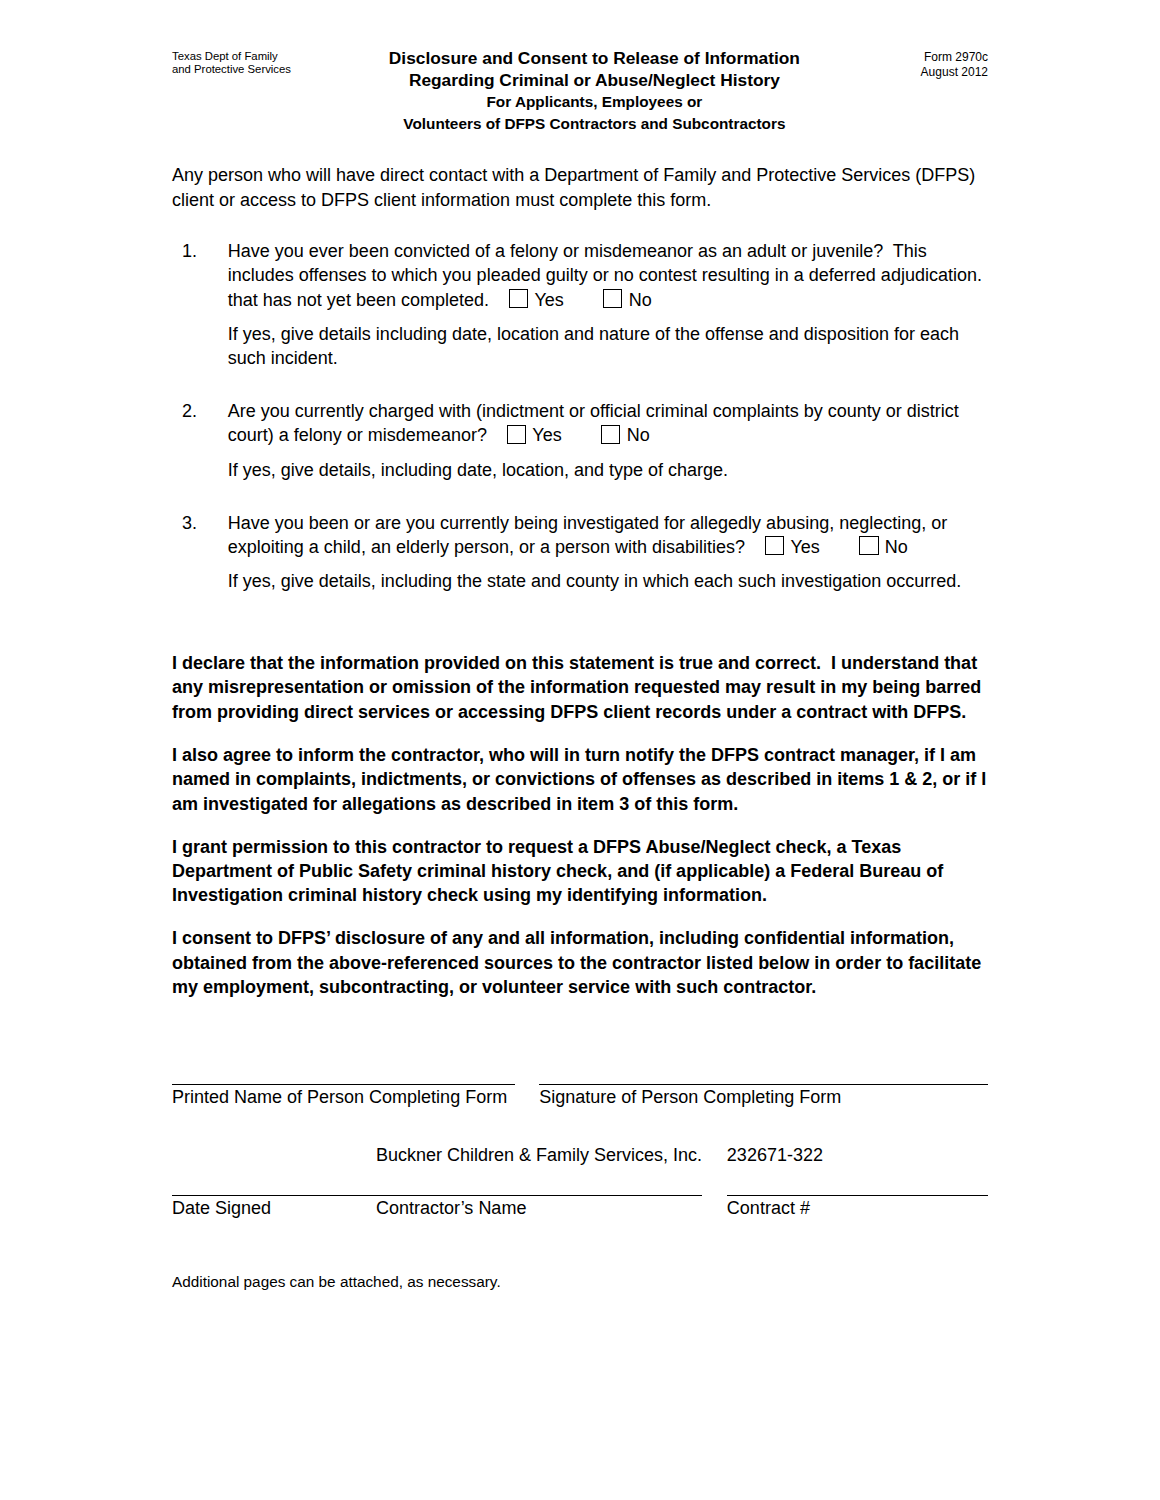Texas Dept of Family
and Protective Services
Disclosure and Consent to Release of Information
Regarding Criminal or Abuse/Neglect History
For Applicants, Employees or
Volunteers of DFPS Contractors and Subcontractors
Form 2970c
August 2012
Any person who will have direct contact with a Department of Family and Protective Services (DFPS) client or access to DFPS client information must complete this form.
Have you ever been convicted of a felony or misdemeanor as an adult or juvenile? This includes offenses to which you pleaded guilty or no contest resulting in a deferred adjudication. that has not yet been completed. Yes No
If yes, give details including date, location and nature of the offense and disposition for each such incident.
Are you currently charged with (indictment or official criminal complaints by county or district court) a felony or misdemeanor? Yes No
If yes, give details, including date, location, and type of charge.
Have you been or are you currently being investigated for allegedly abusing, neglecting, or exploiting a child, an elderly person, or a person with disabilities? Yes No
If yes, give details, including the state and county in which each such investigation occurred.
I declare that the information provided on this statement is true and correct. I understand that any misrepresentation or omission of the information requested may result in my being barred from providing direct services or accessing DFPS client records under a contract with DFPS.
I also agree to inform the contractor, who will in turn notify the DFPS contract manager, if I am named in complaints, indictments, or convictions of offenses as described in items 1 & 2, or if I am investigated for allegations as described in item 3 of this form.
I grant permission to this contractor to request a DFPS Abuse/Neglect check, a Texas Department of Public Safety criminal history check, and (if applicable) a Federal Bureau of Investigation criminal history check using my identifying information.
I consent to DFPS’ disclosure of any and all information, including confidential information, obtained from the above-referenced sources to the contractor listed below in order to facilitate my employment, subcontracting, or volunteer service with such contractor.
| Printed Name of Person Completing Form | | Signature of Person Completing Form |
| | Buckner Children & Family Services, Inc. | | 232671-322 |
| Date Signed | Contractor’s Name | | Contract # |
Additional pages can be attached, as necessary.